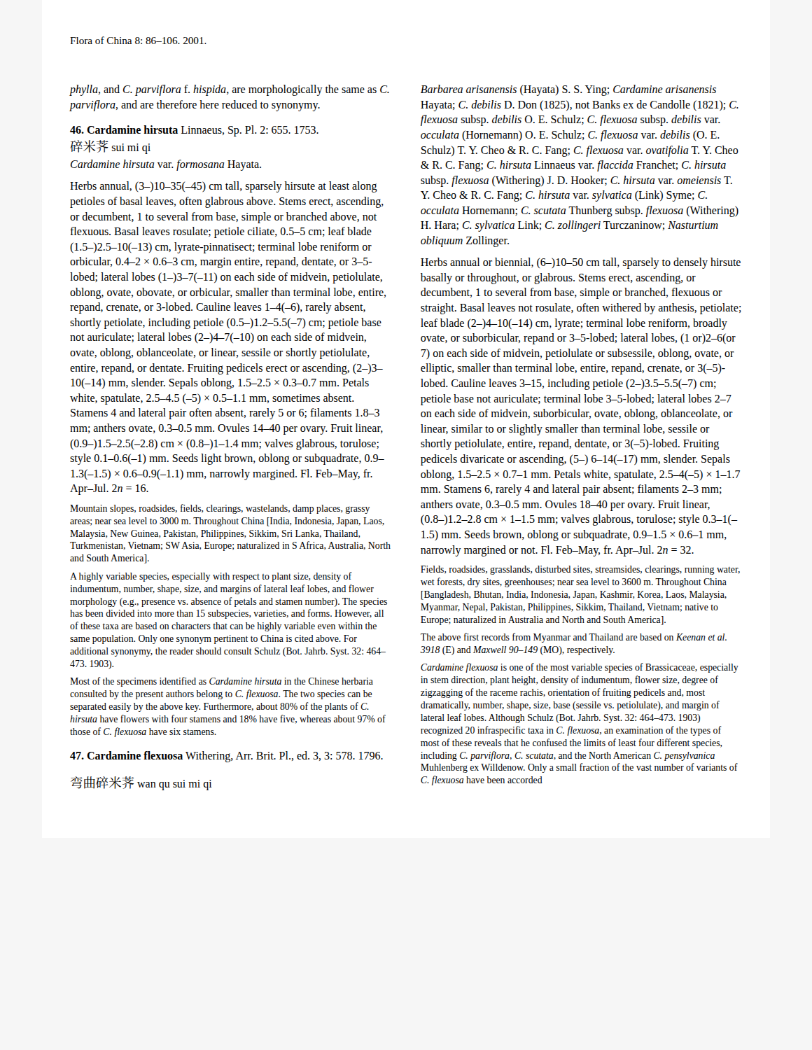Flora of China 8: 86–106. 2001.
phylla, and C. parviflora f. hispida, are morphologically the same as C. parviflora, and are therefore here reduced to synonymy.
46. Cardamine hirsuta Linnaeus, Sp. Pl. 2: 655. 1753.
碎米荠 sui mi qi
Cardamine hirsuta var. formosana Hayata.
Herbs annual, (3–)10–35(–45) cm tall, sparsely hirsute at least along petioles of basal leaves, often glabrous above. Stems erect, ascending, or decumbent, 1 to several from base, simple or branched above, not flexuous. Basal leaves rosulate; petiole ciliate, 0.5–5 cm; leaf blade (1.5–)2.5–10(–13) cm, lyrate-pinnatisect; terminal lobe reniform or orbicular, 0.4–2 × 0.6–3 cm, margin entire, repand, dentate, or 3–5-lobed; lateral lobes (1–)3–7(–11) on each side of midvein, petiolulate, oblong, ovate, obovate, or orbicular, smaller than terminal lobe, entire, repand, crenate, or 3-lobed. Cauline leaves 1–4(–6), rarely absent, shortly petiolate, including petiole (0.5–)1.2–5.5(–7) cm; petiole base not auriculate; lateral lobes (2–)4–7(–10) on each side of midvein, ovate, oblong, oblanceolate, or linear, sessile or shortly petiolulate, entire, repand, or dentate. Fruiting pedicels erect or ascending, (2–)3–10(–14) mm, slender. Sepals oblong, 1.5–2.5 × 0.3–0.7 mm. Petals white, spatulate, 2.5–4.5 (–5) × 0.5–1.1 mm, sometimes absent. Stamens 4 and lateral pair often absent, rarely 5 or 6; filaments 1.8–3 mm; anthers ovate, 0.3–0.5 mm. Ovules 14–40 per ovary. Fruit linear, (0.9–)1.5–2.5(–2.8) cm × (0.8–)1–1.4 mm; valves glabrous, torulose; style 0.1–0.6(–1) mm. Seeds light brown, oblong or subquadrate, 0.9–1.3(–1.5) × 0.6–0.9(–1.1) mm, narrowly margined. Fl. Feb–May, fr. Apr–Jul. 2n = 16.
Mountain slopes, roadsides, fields, clearings, wastelands, damp places, grassy areas; near sea level to 3000 m. Throughout China [India, Indonesia, Japan, Laos, Malaysia, New Guinea, Pakistan, Philippines, Sikkim, Sri Lanka, Thailand, Turkmenistan, Vietnam; SW Asia, Europe; naturalized in S Africa, Australia, North and South America].
A highly variable species, especially with respect to plant size, density of indumentum, number, shape, size, and margins of lateral leaf lobes, and flower morphology (e.g., presence vs. absence of petals and stamen number). The species has been divided into more than 15 subspecies, varieties, and forms. However, all of these taxa are based on characters that can be highly variable even within the same population. Only one synonym pertinent to China is cited above. For additional synonymy, the reader should consult Schulz (Bot. Jahrb. Syst. 32: 464–473. 1903).
Most of the specimens identified as Cardamine hirsuta in the Chinese herbaria consulted by the present authors belong to C. flexuosa. The two species can be separated easily by the above key. Furthermore, about 80% of the plants of C. hirsuta have flowers with four stamens and 18% have five, whereas about 97% of those of C. flexuosa have six stamens.
47. Cardamine flexuosa Withering, Arr. Brit. Pl., ed. 3, 3: 578. 1796.
弯曲碎米荠 wan qu sui mi qi
Barbarea arisanensis (Hayata) S. S. Ying; Cardamine arisanensis Hayata; C. debilis D. Don (1825), not Banks ex de Candolle (1821); C. flexuosa subsp. debilis O. E. Schulz; C. flexuosa subsp. debilis var. occulata (Hornemann) O. E. Schulz; C. flexuosa var. debilis (O. E. Schulz) T. Y. Cheo & R. C. Fang; C. flexuosa var. ovatifolia T. Y. Cheo & R. C. Fang; C. hirsuta Linnaeus var. flaccida Franchet; C. hirsuta subsp. flexuosa (Withering) J. D. Hooker; C. hirsuta var. omeiensis T. Y. Cheo & R. C. Fang; C. hirsuta var. sylvatica (Link) Syme; C. occulata Hornemann; C. scutata Thunberg subsp. flexuosa (Withering) H. Hara; C. sylvatica Link; C. zollingeri Turczaninow; Nasturtium obliquum Zollinger.
Herbs annual or biennial, (6–)10–50 cm tall, sparsely to densely hirsute basally or throughout, or glabrous. Stems erect, ascending, or decumbent, 1 to several from base, simple or branched, flexuous or straight. Basal leaves not rosulate, often withered by anthesis, petiolate; leaf blade (2–)4–10(–14) cm, lyrate; terminal lobe reniform, broadly ovate, or suborbicular, repand or 3–5-lobed; lateral lobes, (1 or)2–6(or 7) on each side of midvein, petiolulate or subsessile, oblong, ovate, or elliptic, smaller than terminal lobe, entire, repand, crenate, or 3(–5)-lobed. Cauline leaves 3–15, including petiole (2–)3.5–5.5(–7) cm; petiole base not auriculate; terminal lobe 3–5-lobed; lateral lobes 2–7 on each side of midvein, suborbicular, ovate, oblong, oblanceolate, or linear, similar to or slightly smaller than terminal lobe, sessile or shortly petiolulate, entire, repand, dentate, or 3(–5)-lobed. Fruiting pedicels divaricate or ascending, (5–) 6–14(–17) mm, slender. Sepals oblong, 1.5–2.5 × 0.7–1 mm. Petals white, spatulate, 2.5–4(–5) × 1–1.7 mm. Stamens 6, rarely 4 and lateral pair absent; filaments 2–3 mm; anthers ovate, 0.3–0.5 mm. Ovules 18–40 per ovary. Fruit linear, (0.8–)1.2–2.8 cm × 1–1.5 mm; valves glabrous, torulose; style 0.3–1(–1.5) mm. Seeds brown, oblong or subquadrate, 0.9–1.5 × 0.6–1 mm, narrowly margined or not. Fl. Feb–May, fr. Apr–Jul. 2n = 32.
Fields, roadsides, grasslands, disturbed sites, streamsides, clearings, running water, wet forests, dry sites, greenhouses; near sea level to 3600 m. Throughout China [Bangladesh, Bhutan, India, Indonesia, Japan, Kashmir, Korea, Laos, Malaysia, Myanmar, Nepal, Pakistan, Philippines, Sikkim, Thailand, Vietnam; native to Europe; naturalized in Australia and North and South America].
The above first records from Myanmar and Thailand are based on Keenan et al. 3918 (E) and Maxwell 90–149 (MO), respectively.
Cardamine flexuosa is one of the most variable species of Brassicaceae, especially in stem direction, plant height, density of indumentum, flower size, degree of zigzagging of the raceme rachis, orientation of fruiting pedicels and, most dramatically, number, shape, size, base (sessile vs. petiolulate), and margin of lateral leaf lobes. Although Schulz (Bot. Jahrb. Syst. 32: 464–473. 1903) recognized 20 infraspecific taxa in C. flexuosa, an examination of the types of most of these reveals that he confused the limits of least four different species, including C. parviflora, C. scutata, and the North American C. pensylvanica Muhlenberg ex Willdenow. Only a small fraction of the vast number of variants of C. flexuosa have been accorded